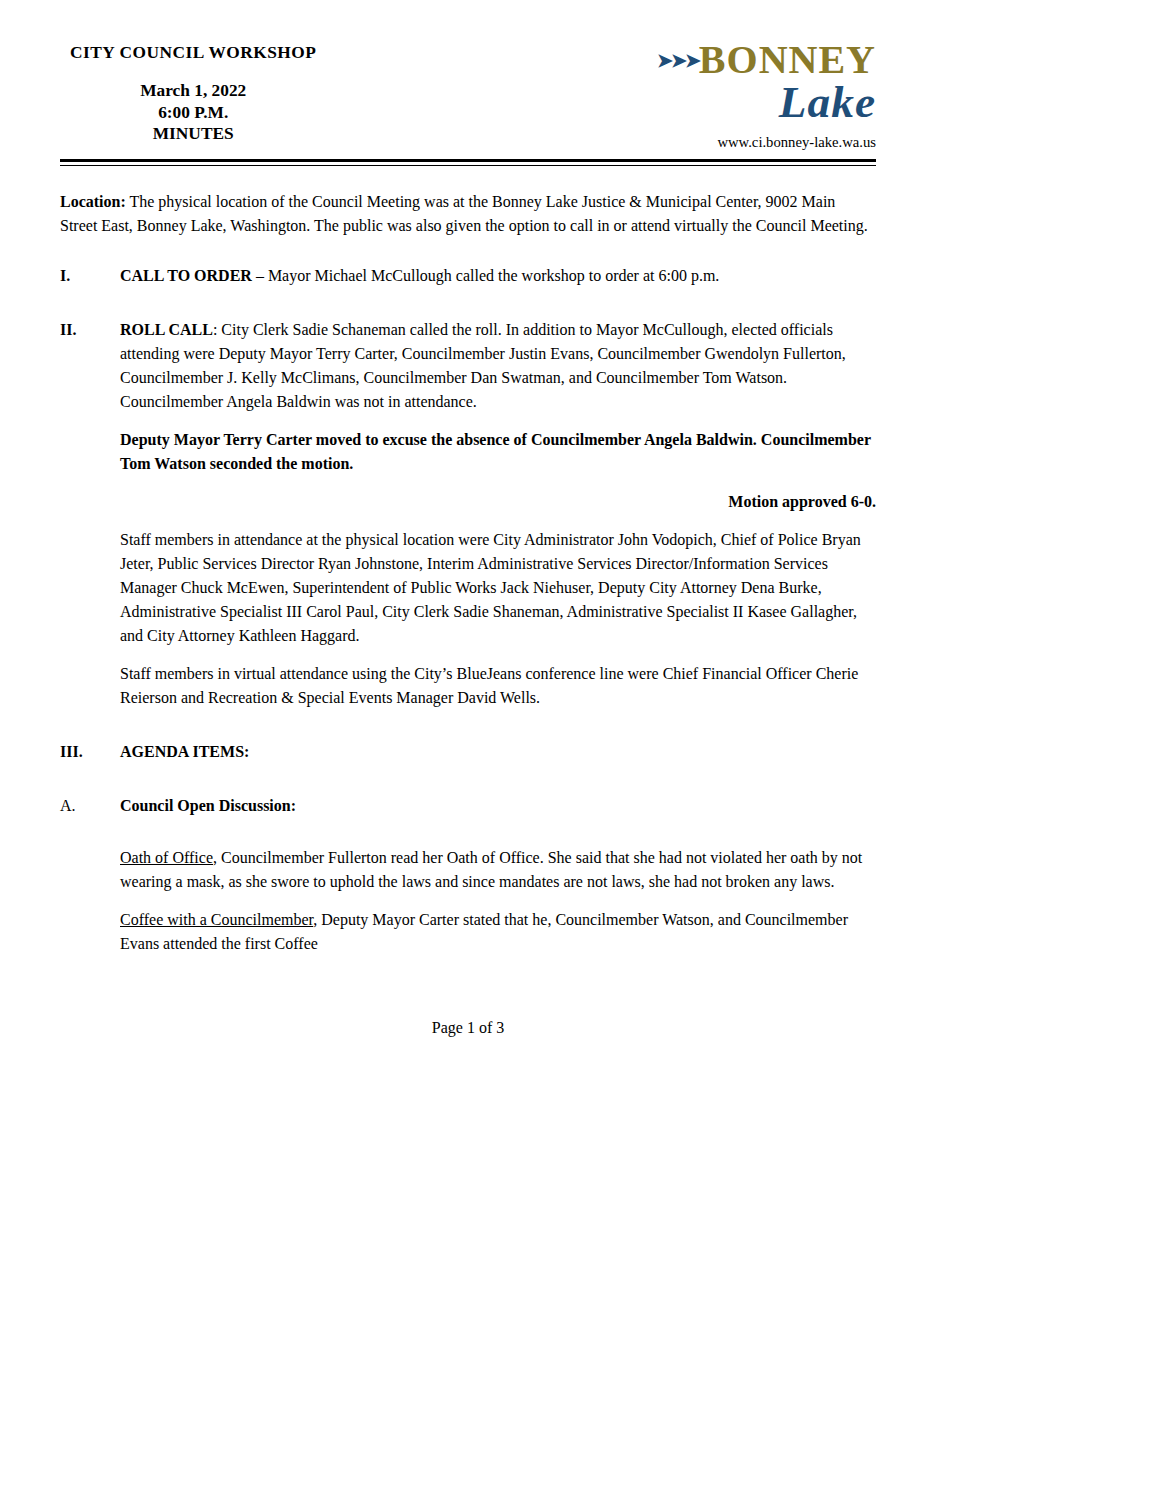CITY COUNCIL WORKSHOP
March 1, 2022
6:00 P.M.
MINUTES
➤➤➤BONNEY
Lake
www.ci.bonney-lake.wa.us
Location: The physical location of the Council Meeting was at the Bonney Lake Justice & Municipal Center, 9002 Main Street East, Bonney Lake, Washington. The public was also given the option to call in or attend virtually the Council Meeting.
I.
CALL TO ORDER – Mayor Michael McCullough called the workshop to order at 6:00 p.m.
II.
ROLL CALL: City Clerk Sadie Schaneman called the roll. In addition to Mayor McCullough, elected officials attending were Deputy Mayor Terry Carter, Councilmember Justin Evans, Councilmember Gwendolyn Fullerton, Councilmember J. Kelly McClimans, Councilmember Dan Swatman, and Councilmember Tom Watson. Councilmember Angela Baldwin was not in attendance.
Deputy Mayor Terry Carter moved to excuse the absence of Councilmember Angela Baldwin. Councilmember Tom Watson seconded the motion.
Motion approved 6-0.
Staff members in attendance at the physical location were City Administrator John Vodopich, Chief of Police Bryan Jeter, Public Services Director Ryan Johnstone, Interim Administrative Services Director/Information Services Manager Chuck McEwen, Superintendent of Public Works Jack Niehuser, Deputy City Attorney Dena Burke, Administrative Specialist III Carol Paul, City Clerk Sadie Shaneman, Administrative Specialist II Kasee Gallagher, and City Attorney Kathleen Haggard.
Staff members in virtual attendance using the City’s BlueJeans conference line were Chief Financial Officer Cherie Reierson and Recreation & Special Events Manager David Wells.
III.
AGENDA ITEMS:
A.
Council Open Discussion:
Oath of Office, Councilmember Fullerton read her Oath of Office. She said that she had not violated her oath by not wearing a mask, as she swore to uphold the laws and since mandates are not laws, she had not broken any laws.
Coffee with a Councilmember, Deputy Mayor Carter stated that he, Councilmember Watson, and Councilmember Evans attended the first Coffee
Page 1 of 3